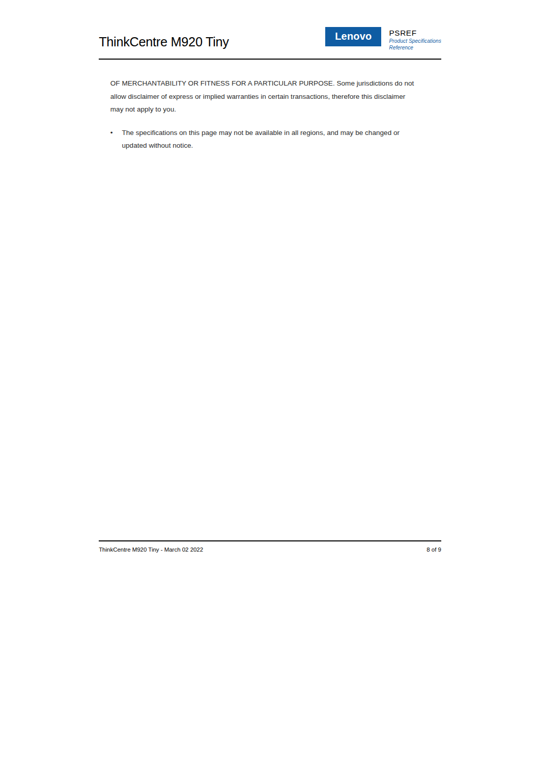ThinkCentre M920 Tiny
Lenovo
PSREF
Product Specifications
Reference
OF MERCHANTABILITY OR FITNESS FOR A PARTICULAR PURPOSE. Some jurisdictions do not allow disclaimer of express or implied warranties in certain transactions, therefore this disclaimer may not apply to you.
The specifications on this page may not be available in all regions, and may be changed or updated without notice.
ThinkCentre M920 Tiny - March 02 2022 8 of 9